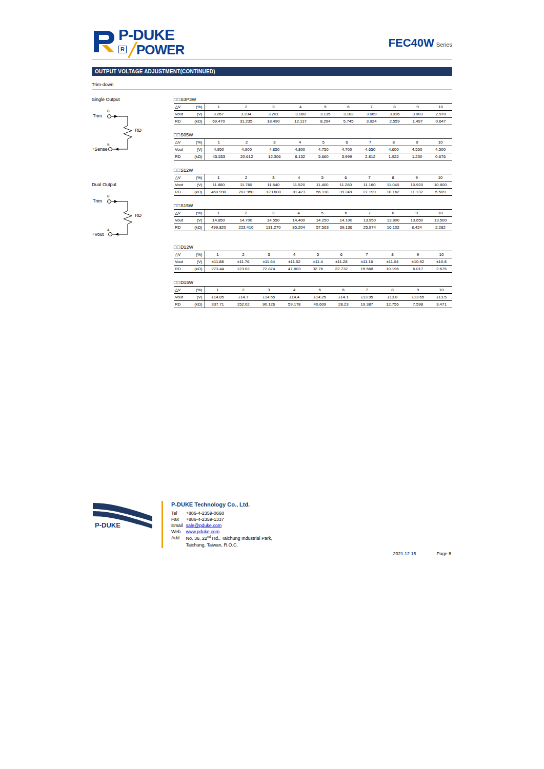P-DUKE
R ╱POWER
FEC40W Series
OUTPUT VOLTAGE ADJUSTMENT(CONTINUED)
Trim-down
Single Output
8 Trim RD 5 +Sense
Dual Output
8 Trim RD 4 +Vout
□□S3P3W
| △ V | (%) | 1 | 2 | 3 | 4 | 5 | 6 | 7 | 8 | 9 | 10 |
| Vout | (V) | 3.267 | 3.234 | 3.201 | 3.168 | 3.135 | 3.102 | 3.069 | 3.036 | 3.003 | 2.970 |
| RD | (kΩ) | 69.470 | 31.235 | 18.490 | 12.117 | 8.294 | 5.745 | 3.924 | 2.559 | 1.497 | 0.647 |
□□S05W
| △ V | (%) | 1 | 2 | 3 | 4 | 5 | 6 | 7 | 8 | 9 | 10 |
| Vout | (V) | 4.950 | 4.900 | 4.850 | 4.800 | 4.750 | 4.700 | 4.650 | 4.600 | 4.550 | 4.500 |
| RD | (kΩ) | 45.533 | 20.612 | 12.306 | 8.152 | 5.660 | 3.999 | 2.812 | 1.922 | 1.230 | 0.676 |
□□S12W
| △ V | (%) | 1 | 2 | 3 | 4 | 5 | 6 | 7 | 8 | 9 | 10 |
| Vout | (V) | 11.880 | 11.760 | 11.640 | 11.520 | 11.400 | 11.280 | 11.160 | 11.040 | 10.920 | 10.800 |
| RD | (kΩ) | 460.990 | 207.950 | 123.600 | 81.423 | 56.118 | 39.249 | 27.199 | 18.162 | 11.132 | 5.509 |
□□S15W
| △ V | (%) | 1 | 2 | 3 | 4 | 5 | 6 | 7 | 8 | 9 | 10 |
| Vout | (V) | 14.850 | 14.700 | 14.550 | 14.400 | 14.250 | 14.100 | 13.950 | 13.800 | 13.650 | 13.500 |
| RD | (kΩ) | 499.820 | 223.410 | 131.270 | 85.204 | 57.563 | 39.136 | 25.974 | 16.102 | 8.424 | 2.282 |
□□D12W
| △ V | (%) | 1 | 2 | 3 | 4 | 5 | 6 | 7 | 8 | 9 | 10 |
| Vout | (V) | ±11.88 | ±11.76 | ±11.64 | ±11.52 | ±11.4 | ±11.28 | ±11.16 | ±11.04 | ±10.92 | ±10.8 |
| RD | (kΩ) | 273.44 | 123.02 | 72.874 | 47.803 | 32.76 | 22.732 | 15.568 | 10.196 | 6.017 | 2.675 |
□□D15W
| △ V | (%) | 1 | 2 | 3 | 4 | 5 | 6 | 7 | 8 | 9 | 10 |
| Vout | (V) | ±14.85 | ±14.7 | ±14.55 | ±14.4 | ±14.25 | ±14.1 | ±13.95 | ±13.8 | ±13.65 | ±13.5 |
| RD | (kΩ) | 337.71 | 152.02 | 90.126 | 59.178 | 40.609 | 28.23 | 19.387 | 12.756 | 7.598 | 3.471 |
P-DUKE R
P-DUKE Technology Co., Ltd.
| Tel | +886-4-2359-0668 |
| Fax | +886-4-2359-1337 |
| Email | sale@pduke.com |
| Web | www.pduke.com |
| Add | No. 36, 22 nd Rd., Taichung Industrial Park, Taichung, Taiwan, R.O.C. |
2021.12.15 Page 8